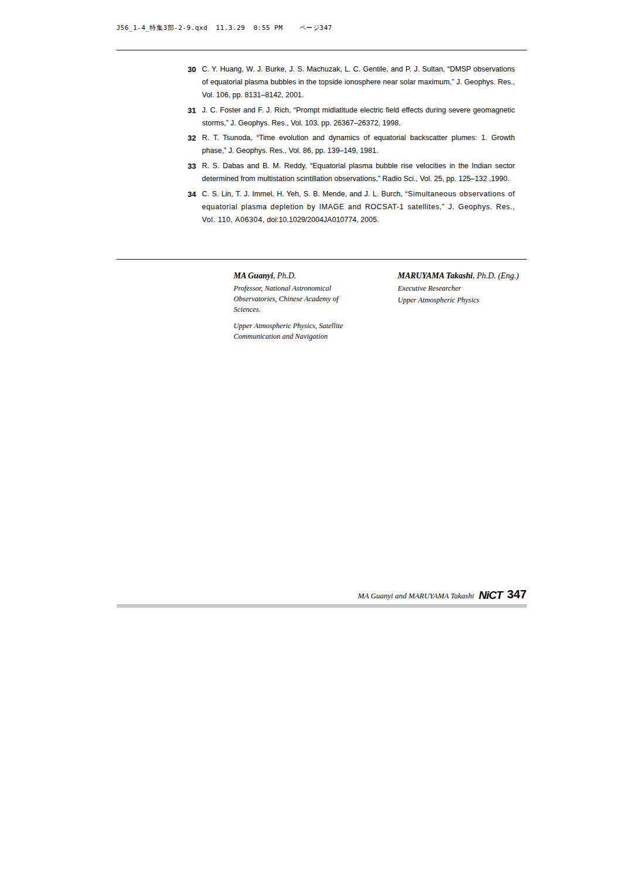J56_1-4_特集3部-2-9.qxd 11.3.29 0:55 PM ページ347
30
C. Y. Huang, W. J. Burke, J. S. Machuzak, L. C. Gentile, and P. J. Sultan, “DMSP observations of equatorial plasma bubbles in the topside ionosphere near solar maximum,” J. Geophys. Res., Vol. 106, pp. 8131–8142, 2001.
31
J. C. Foster and F. J. Rich, “Prompt midlatitude electric field effects during severe geomagnetic storms,” J. Geophys. Res., Vol. 103, pp. 26367–26372, 1998.
32
R. T. Tsunoda, “Time evolution and dynamics of equatorial backscatter plumes: 1. Growth phase,” J. Geophys. Res., Vol. 86, pp. 139–149, 1981.
33
R. S. Dabas and B. M. Reddy, “Equatorial plasma bubble rise velocities in the Indian sector determined from multistation scintillation observations,” Radio Sci., Vol. 25, pp. 125–132 ,1990.
34
C. S. Lin, T. J. Immel, H. Yeh, S. B. Mende, and J. L. Burch, “Simultaneous observations of equatorial plasma depletion by IMAGE and ROCSAT-1 satellites,” J. Geophys. Res., Vol. 110, A06304, doi:10.1029/2004JA010774, 2005.
MA Guanyi, Ph.D.
Professor, National Astronomical Observatories, Chinese Academy of Sciences.
Upper Atmospheric Physics, Satellite Communication and Navigation
MARUYAMA Takashi, Ph.D. (Eng.)
Executive Researcher
Upper Atmospheric Physics
MA Guanyi and MARUYAMA Takashi
NiCT
347